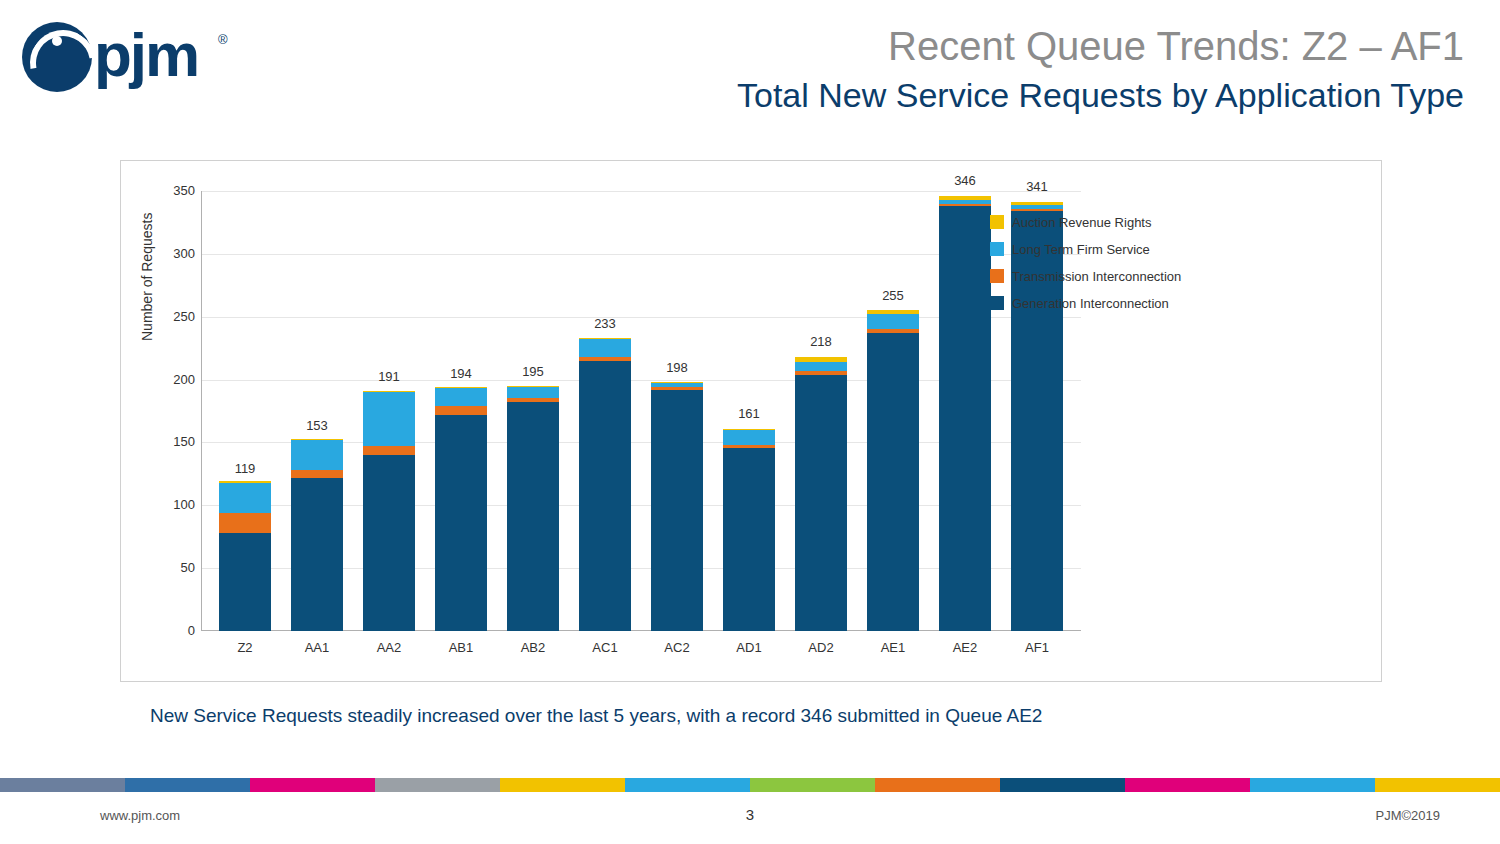pjm
®
Recent Queue Trends: Z2 – AF1
Total New Service Requests by Application Type
Number of Requests
350
300
250
200
150
100
50
0
119
Z2
153
AA1
191
AA2
194
AB1
195
AB2
233
AC1
198
AC2
161
AD1
218
AD2
255
AE1
346
AE2
341
AF1
Auction Revenue Rights
Long Term Firm Service
Transmission Interconnection
Generation Interconnection
New Service Requests steadily increased over the last 5 years, with a record 346 submitted in Queue AE2
www.pjm.com
3
PJM©2019